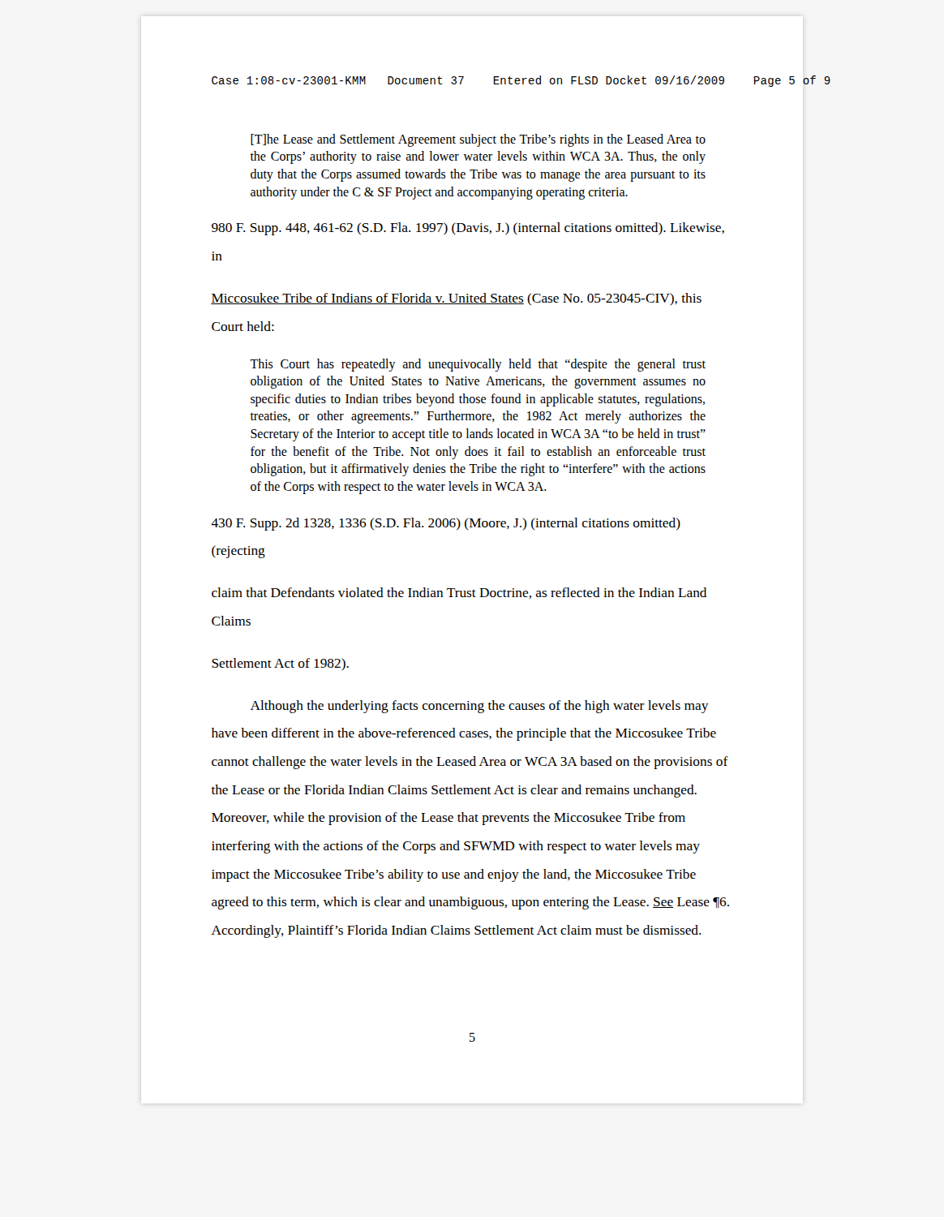Case 1:08-cv-23001-KMM Document 37 Entered on FLSD Docket 09/16/2009 Page 5 of 9
[T]he Lease and Settlement Agreement subject the Tribe’s rights in the Leased Area to the Corps’ authority to raise and lower water levels within WCA 3A. Thus, the only duty that the Corps assumed towards the Tribe was to manage the area pursuant to its authority under the C & SF Project and accompanying operating criteria.
980 F. Supp. 448, 461-62 (S.D. Fla. 1997) (Davis, J.) (internal citations omitted). Likewise, in
Miccosukee Tribe of Indians of Florida v. United States (Case No. 05-23045-CIV), this Court held:
This Court has repeatedly and unequivocally held that “despite the general trust obligation of the United States to Native Americans, the government assumes no specific duties to Indian tribes beyond those found in applicable statutes, regulations, treaties, or other agreements.” Furthermore, the 1982 Act merely authorizes the Secretary of the Interior to accept title to lands located in WCA 3A “to be held in trust” for the benefit of the Tribe. Not only does it fail to establish an enforceable trust obligation, but it affirmatively denies the Tribe the right to “interfere” with the actions of the Corps with respect to the water levels in WCA 3A.
430 F. Supp. 2d 1328, 1336 (S.D. Fla. 2006) (Moore, J.) (internal citations omitted) (rejecting
claim that Defendants violated the Indian Trust Doctrine, as reflected in the Indian Land Claims
Settlement Act of 1982).
Although the underlying facts concerning the causes of the high water levels may have been different in the above-referenced cases, the principle that the Miccosukee Tribe cannot challenge the water levels in the Leased Area or WCA 3A based on the provisions of the Lease or the Florida Indian Claims Settlement Act is clear and remains unchanged. Moreover, while the provision of the Lease that prevents the Miccosukee Tribe from interfering with the actions of the Corps and SFWMD with respect to water levels may impact the Miccosukee Tribe’s ability to use and enjoy the land, the Miccosukee Tribe agreed to this term, which is clear and unambiguous, upon entering the Lease. See Lease ¶6. Accordingly, Plaintiff’s Florida Indian Claims Settlement Act claim must be dismissed.
5